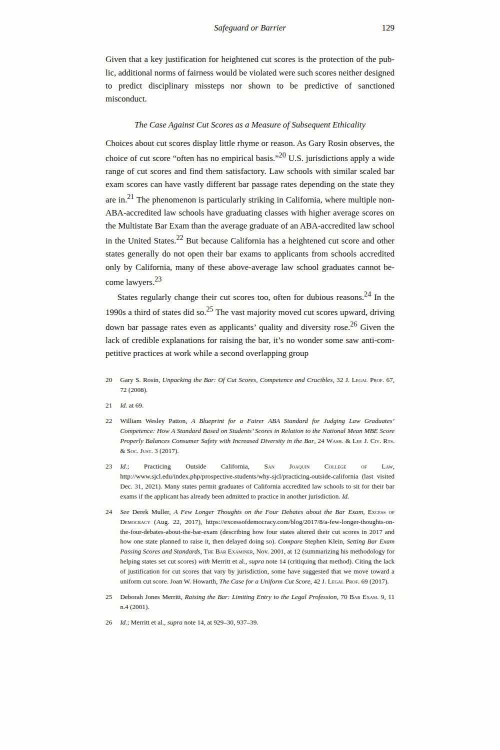Safeguard or Barrier 129
Given that a key justification for heightened cut scores is the protection of the public, additional norms of fairness would be violated were such scores neither designed to predict disciplinary missteps nor shown to be predictive of sanctioned misconduct.
The Case Against Cut Scores as a Measure of Subsequent Ethicality
Choices about cut scores display little rhyme or reason. As Gary Rosin observes, the choice of cut score “often has no empirical basis.”20 U.S. jurisdictions apply a wide range of cut scores and find them satisfactory. Law schools with similar scaled bar exam scores can have vastly different bar passage rates depending on the state they are in.21 The phenomenon is particularly striking in California, where multiple non-ABA-accredited law schools have graduating classes with higher average scores on the Multistate Bar Exam than the average graduate of an ABA-accredited law school in the United States.22 But because California has a heightened cut score and other states generally do not open their bar exams to applicants from schools accredited only by California, many of these above-average law school graduates cannot become lawyers.23
States regularly change their cut scores too, often for dubious reasons.24 In the 1990s a third of states did so.25 The vast majority moved cut scores upward, driving down bar passage rates even as applicants’ quality and diversity rose.26 Given the lack of credible explanations for raising the bar, it’s no wonder some saw anti-competitive practices at work while a second overlapping group
20 Gary S. Rosin, Unpacking the Bar: Of Cut Scores, Competence and Crucibles, 32 J. Legal Prof. 67, 72 (2008).
21 Id. at 69.
22 William Wesley Patton, A Blueprint for a Fairer ABA Standard for Judging Law Graduates’ Competence: How A Standard Based on Students’ Scores in Relation to the National Mean MBE Score Properly Balances Consumer Safety with Increased Diversity in the Bar, 24 Wash. & Lee J. Civ. Rts. & Soc. Just. 3 (2017).
23 Id.; Practicing Outside California, San Joaquin College of Law, http://www.sjcl.edu/index.php/prospective-students/why-sjcl/practicing-outside-california (last visited Dec. 31, 2021). Many states permit graduates of California accredited law schools to sit for their bar exams if the applicant has already been admitted to practice in another jurisdiction. Id.
24 See Derek Muller, A Few Longer Thoughts on the Four Debates about the Bar Exam, Excess of Democracy (Aug. 22, 2017), https://excessofdemocracy.com/blog/2017/8/a-few-longer-thoughts-on-the-four-debates-about-the-bar-exam (describing how four states altered their cut scores in 2017 and how one state planned to raise it, then delayed doing so). Compare Stephen Klein, Setting Bar Exam Passing Scores and Standards, The Bar Examiner, Nov. 2001, at 12 (summarizing his methodology for helping states set cut scores) with Merritt et al., supra note 14 (critiquing that method). Citing the lack of justification for cut scores that vary by jurisdiction, some have suggested that we move toward a uniform cut score. Joan W. Howarth, The Case for a Uniform Cut Score, 42 J. Legal Prof. 69 (2017).
25 Deborah Jones Merritt, Raising the Bar: Limiting Entry to the Legal Profession, 70 Bar Exam. 9, 11 n.4 (2001).
26 Id.; Merritt et al., supra note 14, at 929–30, 937–39.